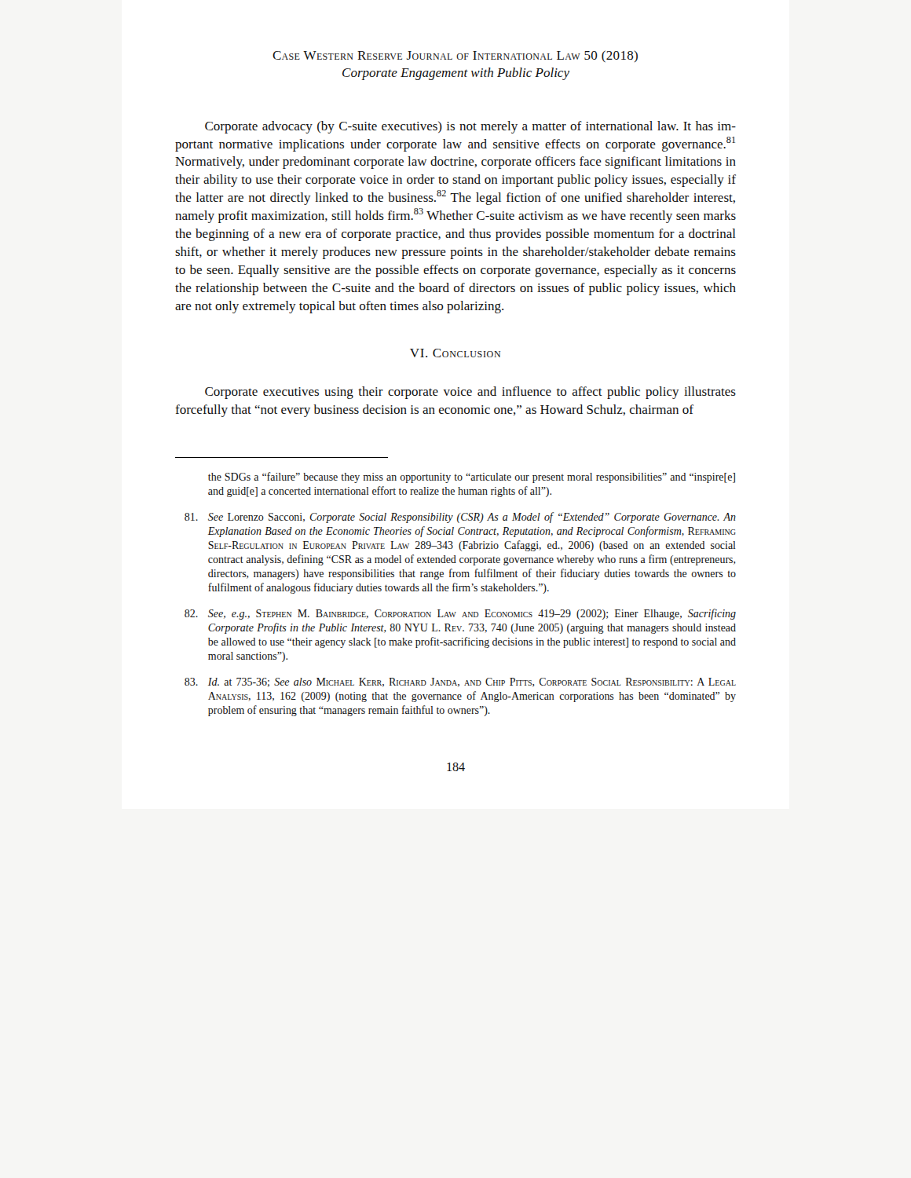Case Western Reserve Journal of International Law 50 (2018) Corporate Engagement with Public Policy
Corporate advocacy (by C-suite executives) is not merely a matter of international law. It has important normative implications under corporate law and sensitive effects on corporate governance.81 Normatively, under predominant corporate law doctrine, corporate officers face significant limitations in their ability to use their corporate voice in order to stand on important public policy issues, especially if the latter are not directly linked to the business.82 The legal fiction of one unified shareholder interest, namely profit maximization, still holds firm.83 Whether C-suite activism as we have recently seen marks the beginning of a new era of corporate practice, and thus provides possible momentum for a doctrinal shift, or whether it merely produces new pressure points in the shareholder/stakeholder debate remains to be seen. Equally sensitive are the possible effects on corporate governance, especially as it concerns the relationship between the C-suite and the board of directors on issues of public policy issues, which are not only extremely topical but often times also polarizing.
VI. Conclusion
Corporate executives using their corporate voice and influence to affect public policy illustrates forcefully that “not every business decision is an economic one,” as Howard Schulz, chairman of
the SDGs a “failure” because they miss an opportunity to “articulate our present moral responsibilities” and “inspire[e] and guid[e] a concerted international effort to realize the human rights of all”).
81.
See Lorenzo Sacconi, Corporate Social Responsibility (CSR) As a Model of “Extended” Corporate Governance. An Explanation Based on the Economic Theories of Social Contract, Reputation, and Reciprocal Conformism, Reframing Self-Regulation in European Private Law 289–343 (Fabrizio Cafaggi, ed., 2006) (based on an extended social contract analysis, defining “CSR as a model of extended corporate governance whereby who runs a firm (entrepreneurs, directors, managers) have responsibilities that range from fulfilment of their fiduciary duties towards the owners to fulfilment of analogous fiduciary duties towards all the firm’s stakeholders.”).
82.
See, e.g., Stephen M. Bainbridge, Corporation Law and Economics 419–29 (2002); Einer Elhauge, Sacrificing Corporate Profits in the Public Interest, 80 NYU L. Rev. 733, 740 (June 2005) (arguing that managers should instead be allowed to use “their agency slack [to make profit-sacrificing decisions in the public interest] to respond to social and moral sanctions”).
83.
Id. at 735-36; See also Michael Kerr, Richard Janda, and Chip Pitts, Corporate Social Responsibility: A Legal Analysis, 113, 162 (2009) (noting that the governance of Anglo-American corporations has been “dominated” by problem of ensuring that “managers remain faithful to owners”).
184